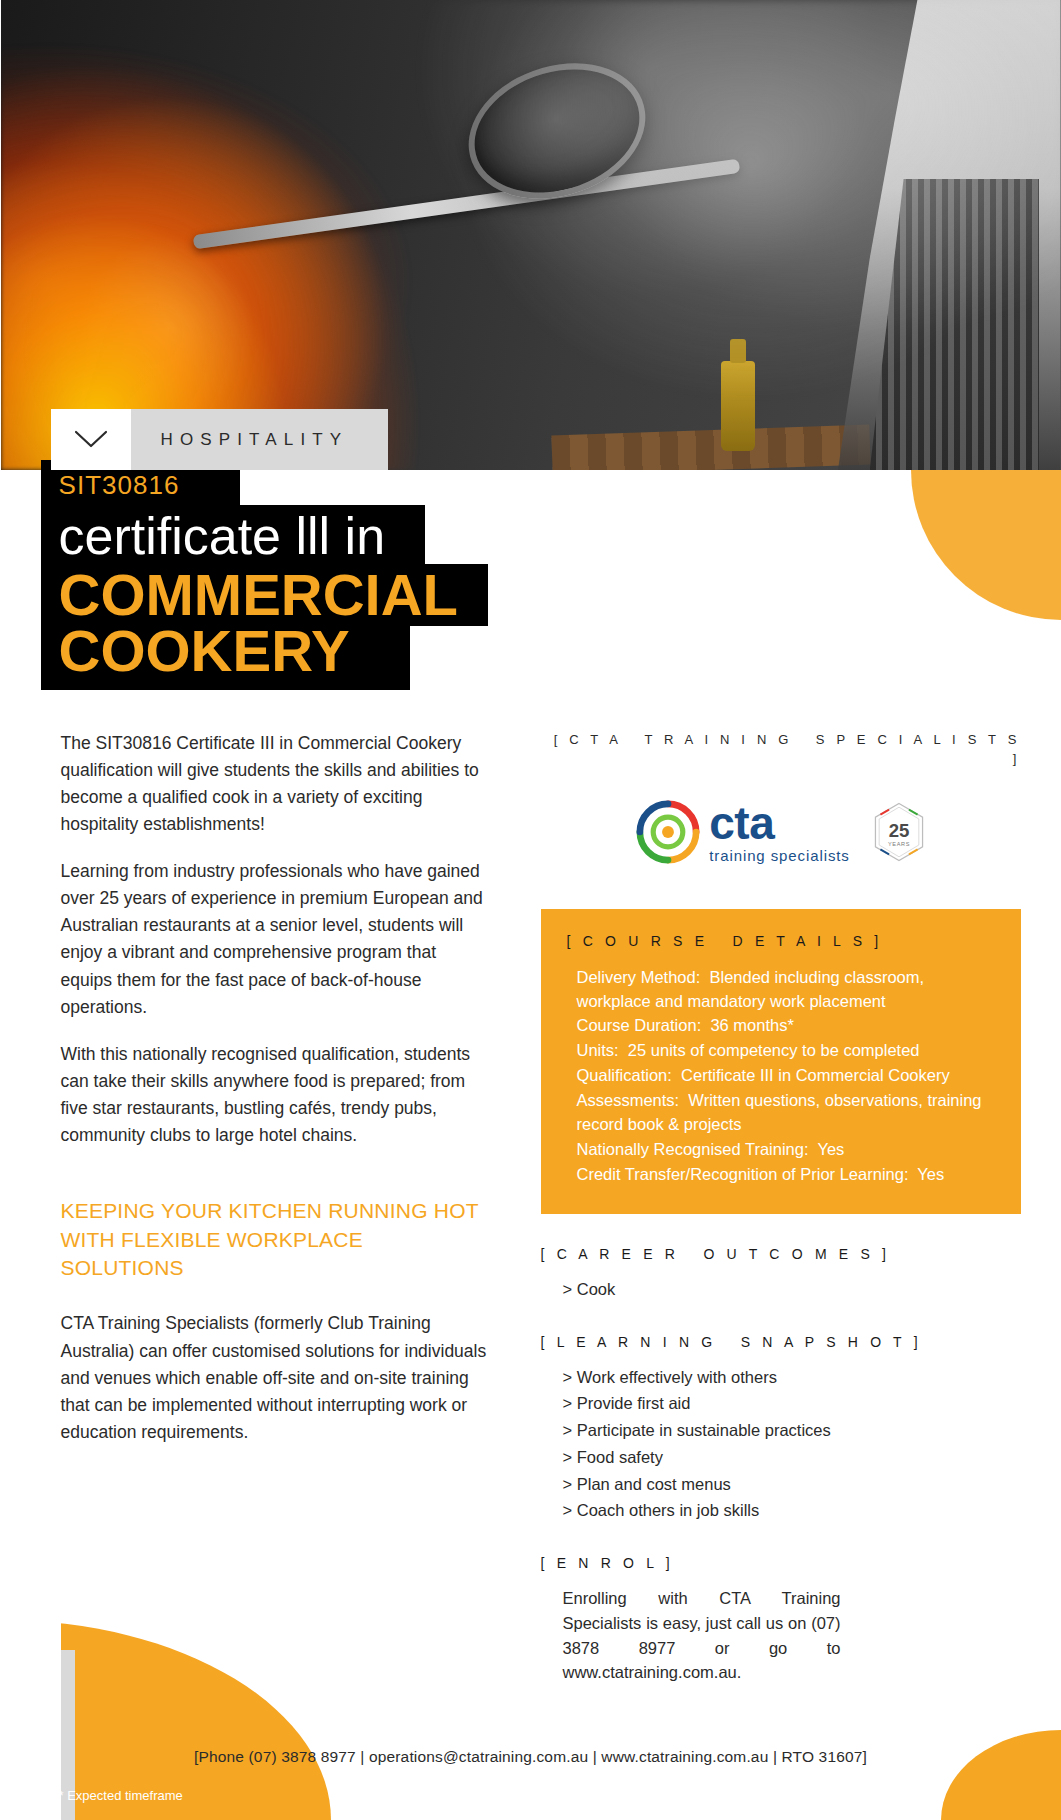Hospitality
SIT30816
certificate lll in
COMMERCIAL
COOKERY
The SIT30816 Certificate III in Commercial Cookery qualification will give students the skills and abilities to become a qualified cook in a variety of exciting hospitality establishments!
Learning from industry professionals who have gained over 25 years of experience in premium European and Australian restaurants at a senior level, students will enjoy a vibrant and comprehensive program that equips them for the fast pace of back-of-house operations.
With this nationally recognised qualification, students can take their skills anywhere food is prepared; from five star restaurants, bustling cafés, trendy pubs, community clubs to large hotel chains.
KEEPING YOUR KITCHEN RUNNING HOT
WITH FLEXIBLE WORKPLACE SOLUTIONS
CTA Training Specialists (formerly Club Training Australia) can offer customised solutions for individuals and venues which enable off-site and on-site training that can be implemented without interrupting work or education requirements.
[ C T A T R A I N I N G S P E C I A L I S T S ]
cta training specialists
25 YEARS
[ C O U R S E D E T A I L S ]
Delivery Method: Blended including classroom, workplace and mandatory work placement
Course Duration: 36 months*
Units: 25 units of competency to be completed
Qualification: Certificate III in Commercial Cookery
Assessments: Written questions, observations, training record book & projects
Nationally Recognised Training: Yes
Credit Transfer/Recognition of Prior Learning: Yes
[ C A R E E R O U T C O M E S ]
> Cook
[ L E A R N I N G S N A P S H O T ]
> Work effectively with others
> Provide first aid
> Participate in sustainable practices
> Food safety
> Plan and cost menus
> Coach others in job skills
[ E N R O L ]
Enrolling with CTA Training Specialists is easy, just call us on (07) 3878 8977 or go to www.ctatraining.com.au.
[Phone (07) 3878 8977 | operations@ctatraining.com.au | www.ctatraining.com.au | RTO 31607]
* Expected timeframe